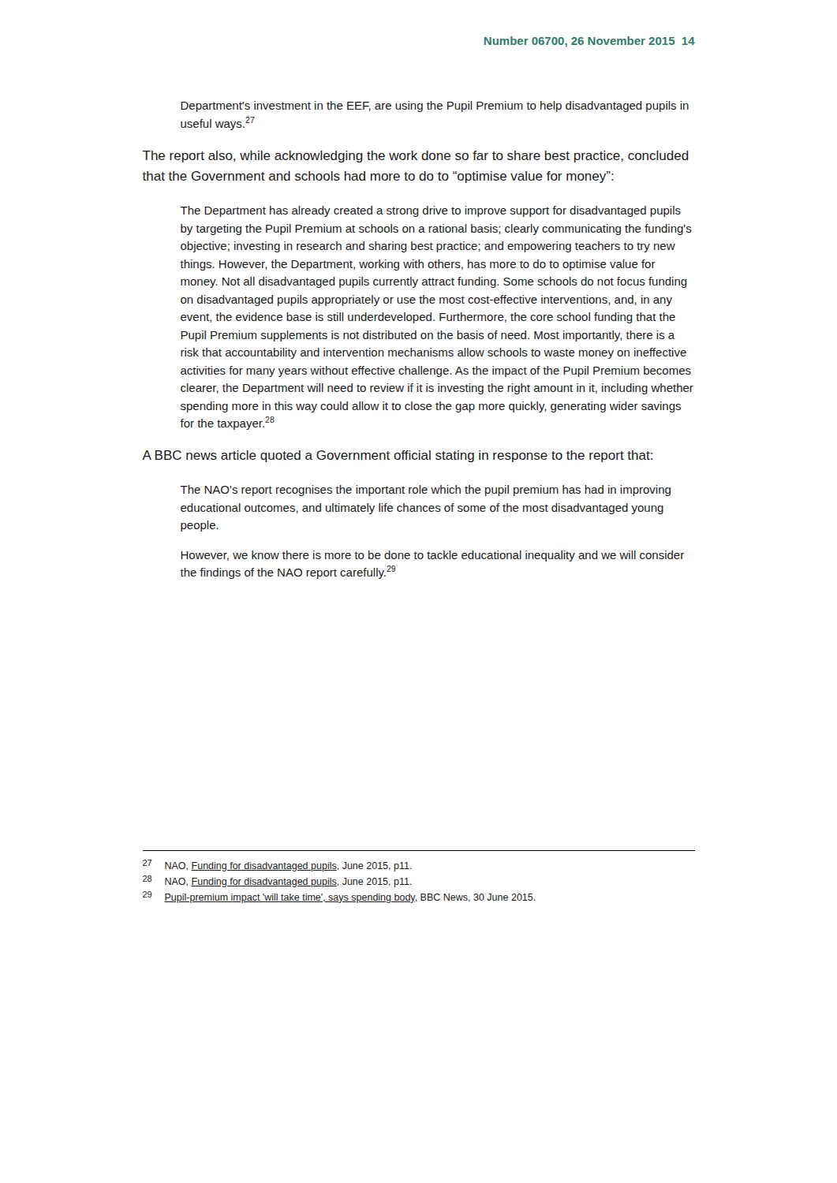Number 06700, 26 November 2015 14
Department's investment in the EEF, are using the Pupil Premium to help disadvantaged pupils in useful ways.27
The report also, while acknowledging the work done so far to share best practice, concluded that the Government and schools had more to do to “optimise value for money”:
The Department has already created a strong drive to improve support for disadvantaged pupils by targeting the Pupil Premium at schools on a rational basis; clearly communicating the funding's objective; investing in research and sharing best practice; and empowering teachers to try new things. However, the Department, working with others, has more to do to optimise value for money. Not all disadvantaged pupils currently attract funding. Some schools do not focus funding on disadvantaged pupils appropriately or use the most cost-effective interventions, and, in any event, the evidence base is still underdeveloped. Furthermore, the core school funding that the Pupil Premium supplements is not distributed on the basis of need. Most importantly, there is a risk that accountability and intervention mechanisms allow schools to waste money on ineffective activities for many years without effective challenge. As the impact of the Pupil Premium becomes clearer, the Department will need to review if it is investing the right amount in it, including whether spending more in this way could allow it to close the gap more quickly, generating wider savings for the taxpayer.28
A BBC news article quoted a Government official stating in response to the report that:
The NAO's report recognises the important role which the pupil premium has had in improving educational outcomes, and ultimately life chances of some of the most disadvantaged young people.
However, we know there is more to be done to tackle educational inequality and we will consider the findings of the NAO report carefully.29
27 NAO, Funding for disadvantaged pupils, June 2015, p11.
28 NAO, Funding for disadvantaged pupils, June 2015, p11.
29 Pupil-premium impact 'will take time', says spending body, BBC News, 30 June 2015.